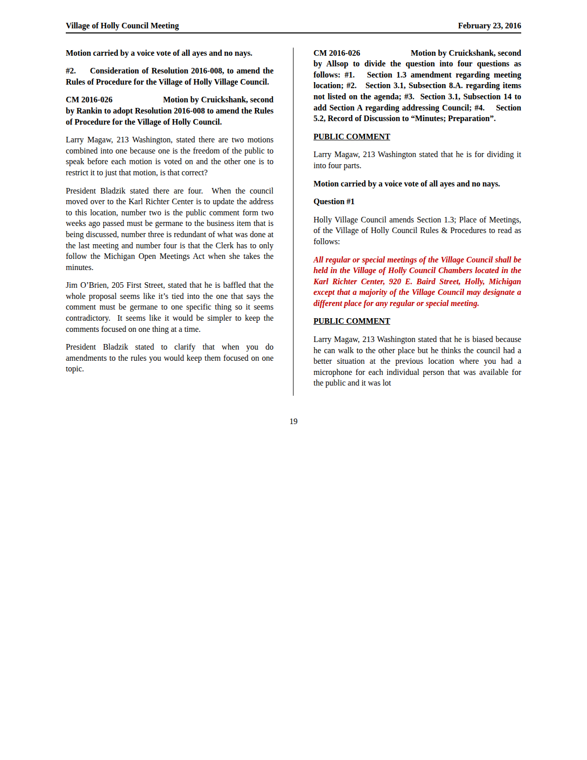Village of Holly Council Meeting February 23, 2016
Motion carried by a voice vote of all ayes and no nays.
#2. Consideration of Resolution 2016-008, to amend the Rules of Procedure for the Village of Holly Village Council.
CM 2016-026 Motion by Cruickshank, second by Rankin to adopt Resolution 2016-008 to amend the Rules of Procedure for the Village of Holly Council.
Larry Magaw, 213 Washington, stated there are two motions combined into one because one is the freedom of the public to speak before each motion is voted on and the other one is to restrict it to just that motion, is that correct?
President Bladzik stated there are four. When the council moved over to the Karl Richter Center is to update the address to this location, number two is the public comment form two weeks ago passed must be germane to the business item that is being discussed, number three is redundant of what was done at the last meeting and number four is that the Clerk has to only follow the Michigan Open Meetings Act when she takes the minutes.
Jim O’Brien, 205 First Street, stated that he is baffled that the whole proposal seems like it’s tied into the one that says the comment must be germane to one specific thing so it seems contradictory. It seems like it would be simpler to keep the comments focused on one thing at a time.
President Bladzik stated to clarify that when you do amendments to the rules you would keep them focused on one topic.
CM 2016-026 Motion by Cruickshank, second by Allsop to divide the question into four questions as follows: #1. Section 1.3 amendment regarding meeting location; #2. Section 3.1, Subsection 8.A. regarding items not listed on the agenda; #3. Section 3.1, Subsection 14 to add Section A regarding addressing Council; #4. Section 5.2, Record of Discussion to “Minutes; Preparation”.
PUBLIC COMMENT
Larry Magaw, 213 Washington stated that he is for dividing it into four parts.
Motion carried by a voice vote of all ayes and no nays.
Question #1
Holly Village Council amends Section 1.3; Place of Meetings, of the Village of Holly Council Rules & Procedures to read as follows:
All regular or special meetings of the Village Council shall be held in the Village of Holly Council Chambers located in the Karl Richter Center, 920 E. Baird Street, Holly, Michigan except that a majority of the Village Council may designate a different place for any regular or special meeting.
PUBLIC COMMENT
Larry Magaw, 213 Washington stated that he is biased because he can walk to the other place but he thinks the council had a better situation at the previous location where you had a microphone for each individual person that was available for the public and it was lot
19